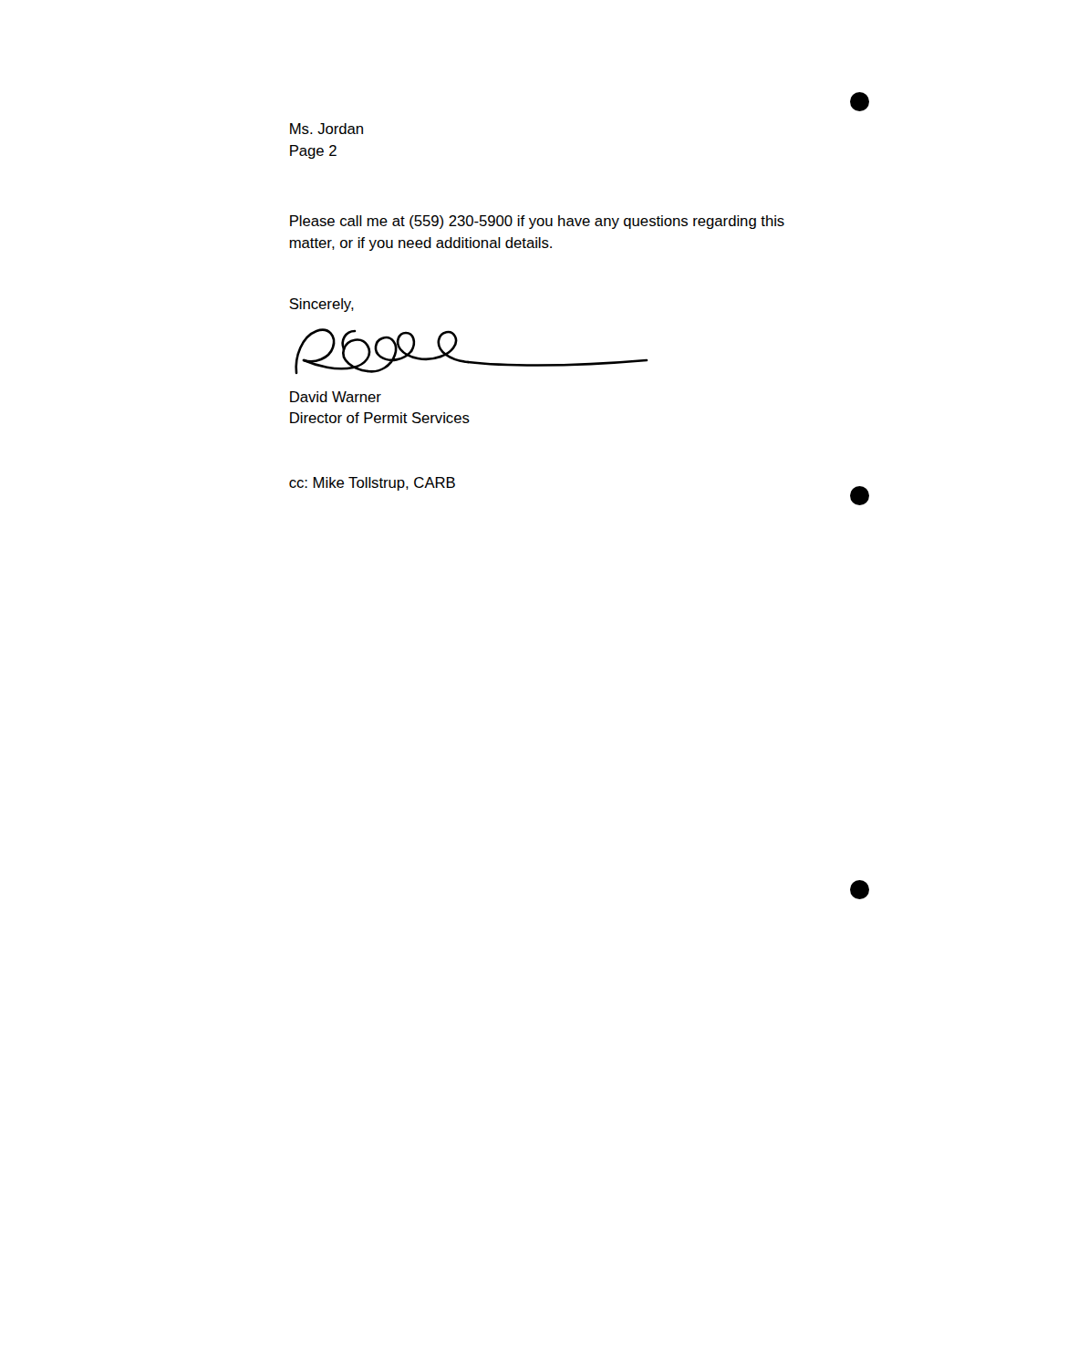Ms. Jordan
Page 2
Please call me at (559) 230-5900 if you have any questions regarding this matter, or if you need additional details.
Sincerely,
David Warner
Director of Permit Services
cc: Mike Tollstrup, CARB